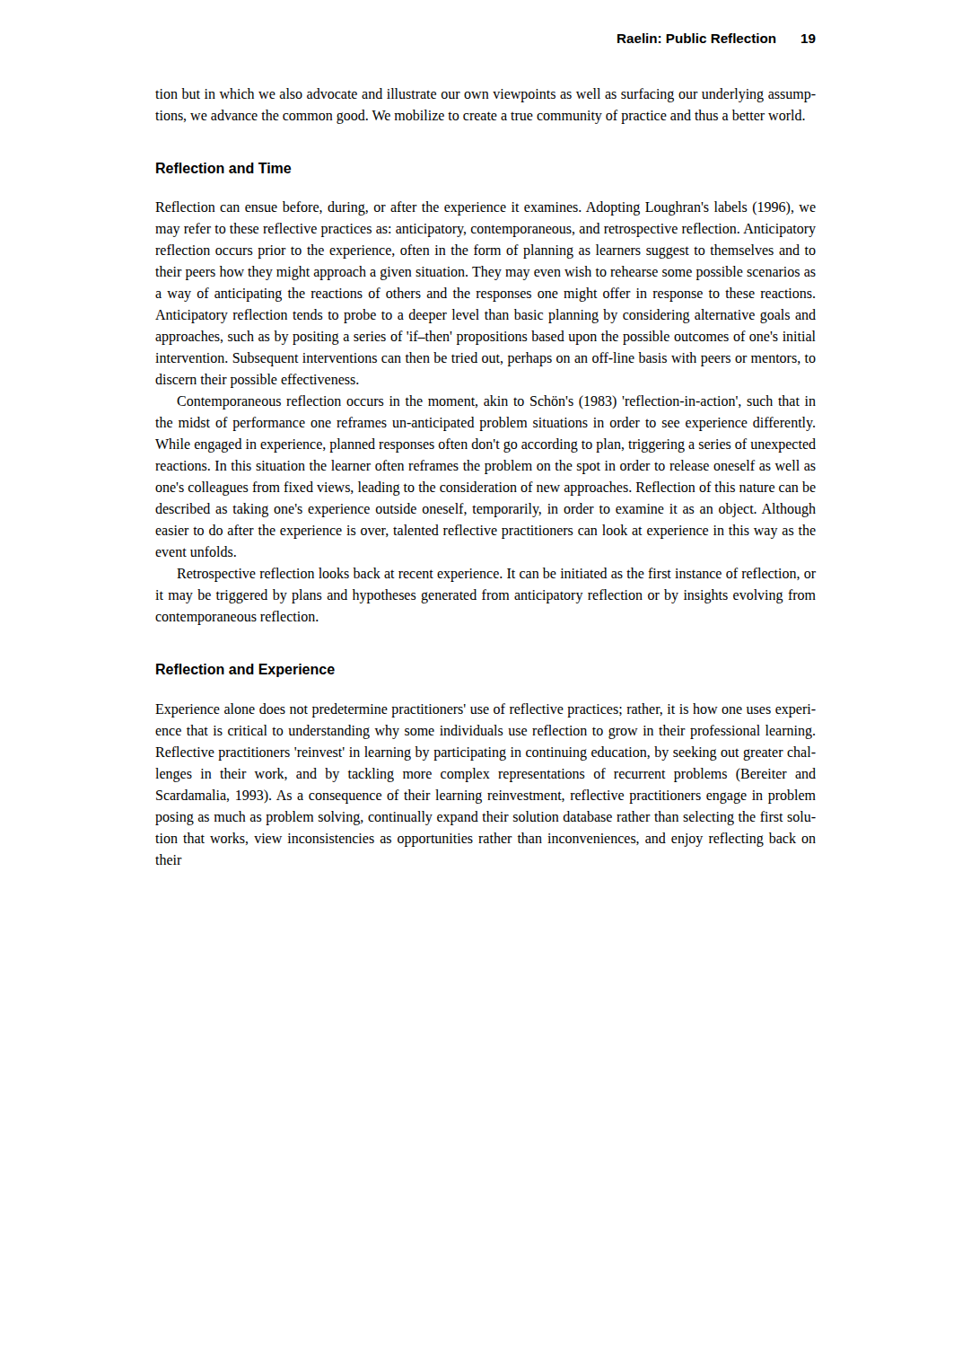Raelin: Public Reflection 19
tion but in which we also advocate and illustrate our own viewpoints as well as surfacing our underlying assumptions, we advance the common good. We mobilize to create a true community of practice and thus a better world.
Reflection and Time
Reflection can ensue before, during, or after the experience it examines. Adopting Loughran's labels (1996), we may refer to these reflective practices as: anticipatory, contemporaneous, and retrospective reflection. Anticipatory reflection occurs prior to the experience, often in the form of planning as learners suggest to themselves and to their peers how they might approach a given situation. They may even wish to rehearse some possible scenarios as a way of anticipating the reactions of others and the responses one might offer in response to these reactions. Anticipatory reflection tends to probe to a deeper level than basic planning by considering alternative goals and approaches, such as by positing a series of 'if–then' propositions based upon the possible outcomes of one's initial intervention. Subsequent interventions can then be tried out, perhaps on an off-line basis with peers or mentors, to discern their possible effectiveness.
Contemporaneous reflection occurs in the moment, akin to Schön's (1983) 'reflection-in-action', such that in the midst of performance one reframes un-anticipated problem situations in order to see experience differently. While engaged in experience, planned responses often don't go according to plan, triggering a series of unexpected reactions. In this situation the learner often reframes the problem on the spot in order to release oneself as well as one's colleagues from fixed views, leading to the consideration of new approaches. Reflection of this nature can be described as taking one's experience outside oneself, temporarily, in order to examine it as an object. Although easier to do after the experience is over, talented reflective practitioners can look at experience in this way as the event unfolds.
Retrospective reflection looks back at recent experience. It can be initiated as the first instance of reflection, or it may be triggered by plans and hypotheses generated from anticipatory reflection or by insights evolving from contemporaneous reflection.
Reflection and Experience
Experience alone does not predetermine practitioners' use of reflective practices; rather, it is how one uses experience that is critical to understanding why some individuals use reflection to grow in their professional learning. Reflective practitioners 'reinvest' in learning by participating in continuing education, by seeking out greater challenges in their work, and by tackling more complex representations of recurrent problems (Bereiter and Scardamalia, 1993). As a consequence of their learning reinvestment, reflective practitioners engage in problem posing as much as problem solving, continually expand their solution database rather than selecting the first solution that works, view inconsistencies as opportunities rather than inconveniences, and enjoy reflecting back on their